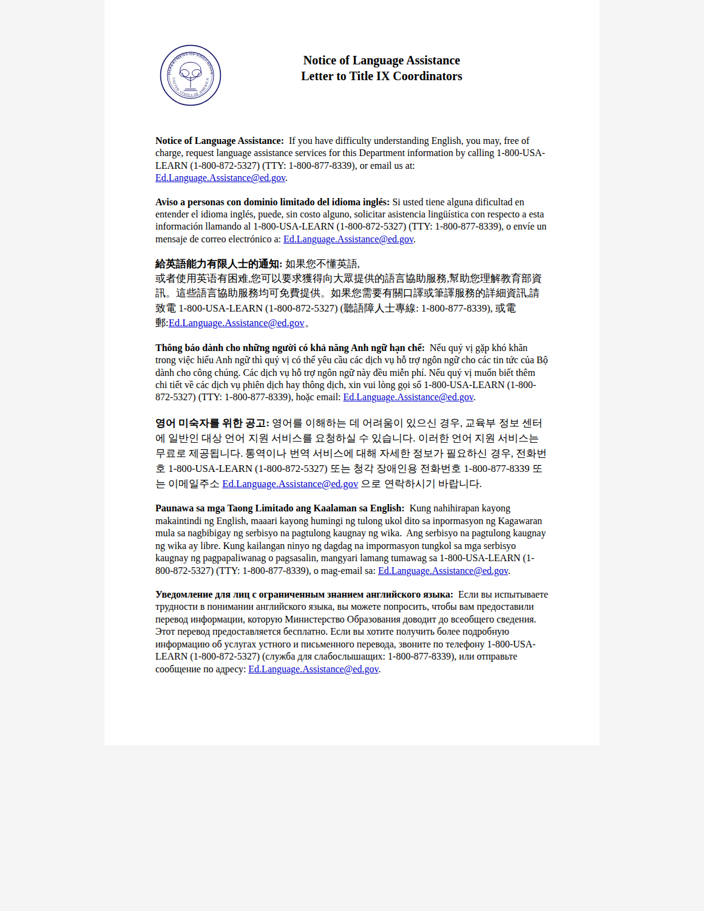DEPARTMENT OF EDUCATION UNITED STATES OF AMERICA
Notice of Language Assistance
Letter to Title IX Coordinators
Notice of Language Assistance: If you have difficulty understanding English, you may, free of charge, request language assistance services for this Department information by calling 1-800-USA-LEARN (1-800-872-5327) (TTY: 1-800-877-8339), or email us at: Ed.Language.Assistance@ed.gov.
Aviso a personas con dominio limitado del idioma inglés: Si usted tiene alguna dificultad en entender el idioma inglés, puede, sin costo alguno, solicitar asistencia lingüística con respecto a esta información llamando al 1-800-USA-LEARN (1-800-872-5327) (TTY: 1-800-877-8339), o envíe un mensaje de correo electrónico a: Ed.Language.Assistance@ed.gov.
給英語能力有限人士的通知: 如果您不懂英語,
或者使用英语有困难,您可以要求獲得向大眾提供的語言協助服務,幫助您理解教育部資訊。這些語言協助服務均可免費提供。如果您需要有關口譯或筆譯服務的詳細資訊,請致電 1-800-USA-LEARN (1-800-872-5327) (聽語障人士專線: 1-800-877-8339), 或電郵:Ed.Language.Assistance@ed.gov。
Thông báo dành cho những người có khả năng Anh ngữ hạn chế: Nếu quý vị gặp khó khăn trong việc hiểu Anh ngữ thì quý vị có thể yêu cầu các dịch vụ hỗ trợ ngôn ngữ cho các tin tức của Bộ dành cho công chúng. Các dịch vụ hỗ trợ ngôn ngữ này đều miễn phí. Nếu quý vị muốn biết thêm chi tiết về các dịch vụ phiên dịch hay thông dịch, xin vui lòng gọi số 1-800-USA-LEARN (1-800-872-5327) (TTY: 1-800-877-8339), hoặc email: Ed.Language.Assistance@ed.gov.
영어 미숙자를 위한 공고: 영어를 이해하는 데 어려움이 있으신 경우, 교육부 정보 센터에 일반인 대상 언어 지원 서비스를 요청하실 수 있습니다. 이러한 언어 지원 서비스는 무료로 제공됩니다. 통역이나 번역 서비스에 대해 자세한 정보가 필요하신 경우, 전화번호 1-800-USA-LEARN (1-800-872-5327) 또는 청각 장애인용 전화번호 1-800-877-8339 또는 이메일주소 Ed.Language.Assistance@ed.gov 으로 연락하시기 바랍니다.
Paunawa sa mga Taong Limitado ang Kaalaman sa English: Kung nahihirapan kayong makaintindi ng English, maaari kayong humingi ng tulong ukol dito sa inpormasyon ng Kagawaran mula sa nagbibigay ng serbisyo na pagtulong kaugnay ng wika. Ang serbisyo na pagtulong kaugnay ng wika ay libre. Kung kailangan ninyo ng dagdag na impormasyon tungkol sa mga serbisyo kaugnay ng pagpapaliwanag o pagsasalin, mangyari lamang tumawag sa 1-800-USA-LEARN (1-800-872-5327) (TTY: 1-800-877-8339), o mag-email sa: Ed.Language.Assistance@ed.gov.
Уведомление для лиц с ограниченным знанием английского языка: Если вы испытываете трудности в понимании английского языка, вы можете попросить, чтобы вам предоставили перевод информации, которую Министерство Образования доводит до всеобщего сведения. Этот перевод предоставляется бесплатно. Если вы хотите получить более подробную информацию об услугах устного и письменного перевода, звоните по телефону 1-800-USA-LEARN (1-800-872-5327) (служба для слабослышащих: 1-800-877-8339), или отправьте сообщение по адресу: Ed.Language.Assistance@ed.gov.